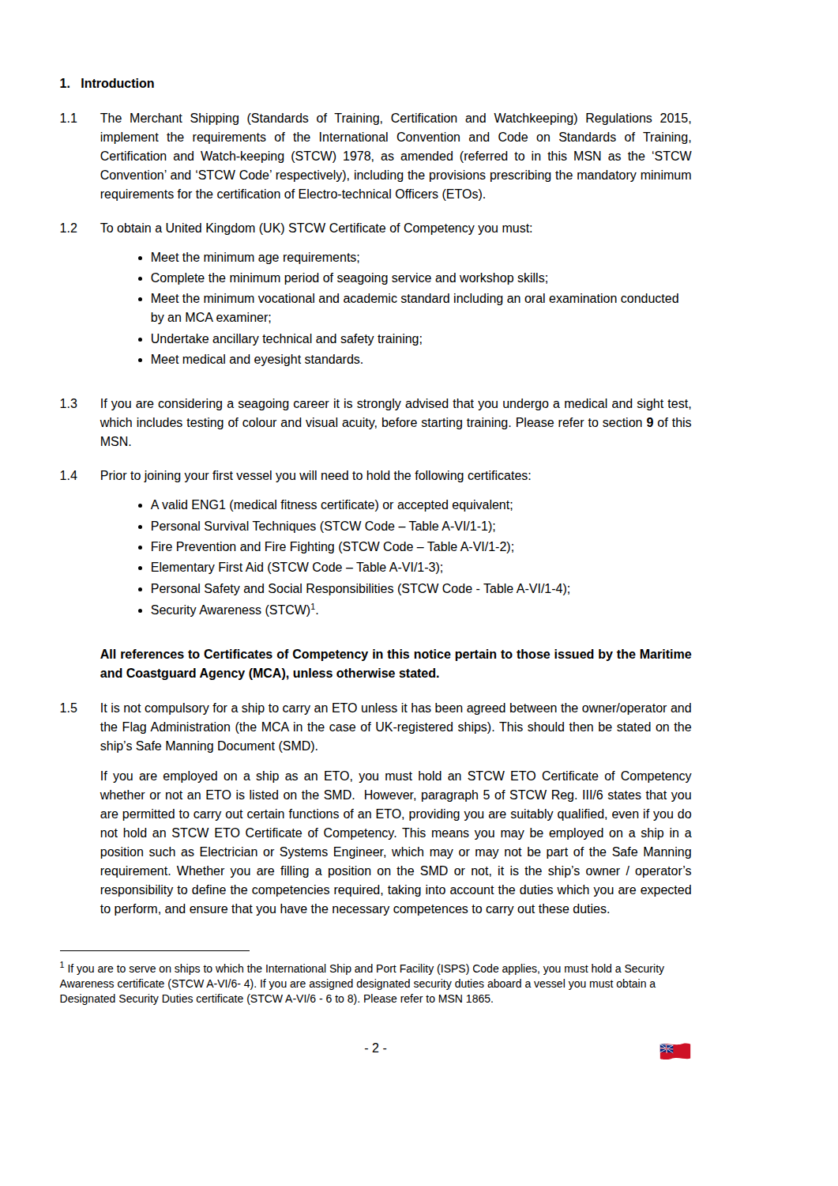1. Introduction
1.1
The Merchant Shipping (Standards of Training, Certification and Watchkeeping) Regulations 2015, implement the requirements of the International Convention and Code on Standards of Training, Certification and Watch-keeping (STCW) 1978, as amended (referred to in this MSN as the ‘STCW Convention’ and ‘STCW Code’ respectively), including the provisions prescribing the mandatory minimum requirements for the certification of Electro-technical Officers (ETOs).
1.2
To obtain a United Kingdom (UK) STCW Certificate of Competency you must:
Meet the minimum age requirements;
Complete the minimum period of seagoing service and workshop skills;
Meet the minimum vocational and academic standard including an oral examination conducted by an MCA examiner;
Undertake ancillary technical and safety training;
Meet medical and eyesight standards.
1.3
If you are considering a seagoing career it is strongly advised that you undergo a medical and sight test, which includes testing of colour and visual acuity, before starting training. Please refer to section 9 of this MSN.
1.4
Prior to joining your first vessel you will need to hold the following certificates:
A valid ENG1 (medical fitness certificate) or accepted equivalent;
Personal Survival Techniques (STCW Code – Table A-VI/1-1);
Fire Prevention and Fire Fighting (STCW Code – Table A-VI/1-2);
Elementary First Aid (STCW Code – Table A-VI/1-3);
Personal Safety and Social Responsibilities (STCW Code - Table A-VI/1-4);
Security Awareness (STCW)1.
All references to Certificates of Competency in this notice pertain to those issued by the Maritime and Coastguard Agency (MCA), unless otherwise stated.
1.5
It is not compulsory for a ship to carry an ETO unless it has been agreed between the owner/operator and the Flag Administration (the MCA in the case of UK-registered ships). This should then be stated on the ship’s Safe Manning Document (SMD).
If you are employed on a ship as an ETO, you must hold an STCW ETO Certificate of Competency whether or not an ETO is listed on the SMD. However, paragraph 5 of STCW Reg. III/6 states that you are permitted to carry out certain functions of an ETO, providing you are suitably qualified, even if you do not hold an STCW ETO Certificate of Competency. This means you may be employed on a ship in a position such as Electrician or Systems Engineer, which may or may not be part of the Safe Manning requirement. Whether you are filling a position on the SMD or not, it is the ship’s owner / operator’s responsibility to define the competencies required, taking into account the duties which you are expected to perform, and ensure that you have the necessary competences to carry out these duties.
1 If you are to serve on ships to which the International Ship and Port Facility (ISPS) Code applies, you must hold a Security Awareness certificate (STCW A-VI/6- 4). If you are assigned designated security duties aboard a vessel you must obtain a Designated Security Duties certificate (STCW A-VI/6 - 6 to 8). Please refer to MSN 1865.
- 2 -